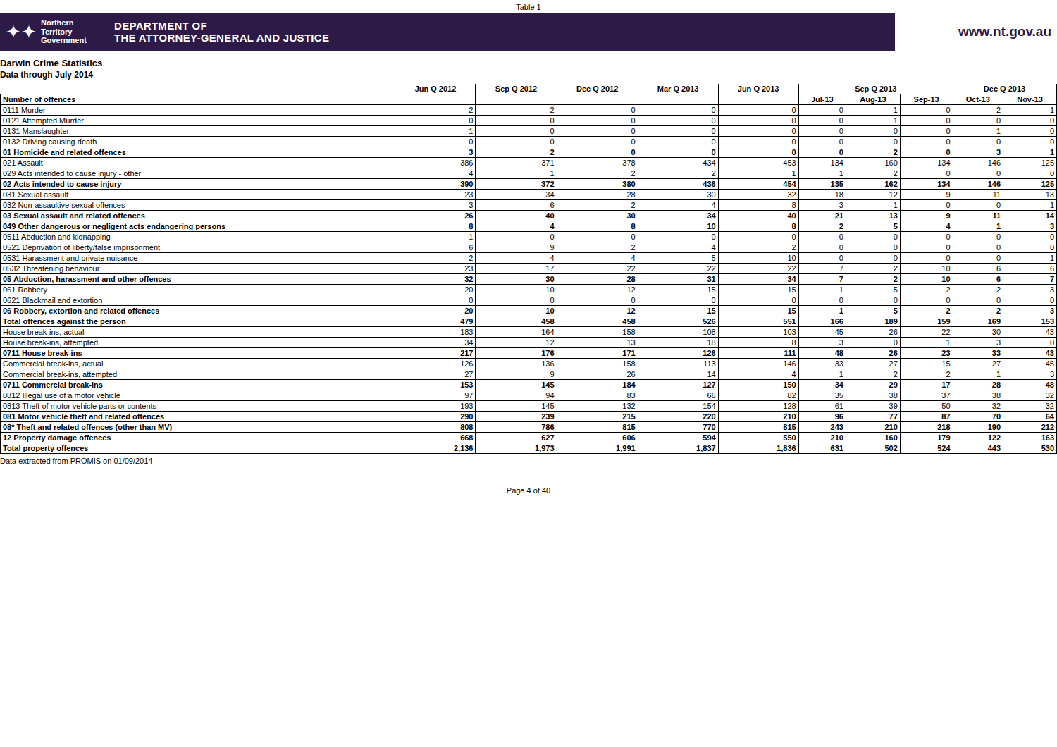Table 1
✦✦
Northern
Territory
Government
DEPARTMENT OF
THE ATTORNEY-GENERAL AND JUSTICE
www.nt.gov.au
Darwin Crime Statistics
Data through July 2014
| | Jun Q 2012 | Sep Q 2012 | Dec Q 2012 | Mar Q 2013 | Jun Q 2013 | Sep Q 2013 | Dec Q 2013 |
| --- | --- | --- | --- | --- | --- | --- | --- |
| Number of offences | | | | | | Jul-13 | Aug-13 | Sep-13 | Oct-13 | Nov-13 |
| 0111 Murder | 2 | 2 | 0 | 0 | 0 | 0 | 1 | 0 | 2 | 1 |
| 0121 Attempted Murder | 0 | 0 | 0 | 0 | 0 | 0 | 1 | 0 | 0 | 0 |
| 0131 Manslaughter | 1 | 0 | 0 | 0 | 0 | 0 | 0 | 0 | 1 | 0 |
| 0132 Driving causing death | 0 | 0 | 0 | 0 | 0 | 0 | 0 | 0 | 0 | 0 |
| 01 Homicide and related offences | 3 | 2 | 0 | 0 | 0 | 0 | 2 | 0 | 3 | 1 |
| 021 Assault | 386 | 371 | 378 | 434 | 453 | 134 | 160 | 134 | 146 | 125 |
| 029 Acts intended to cause injury - other | 4 | 1 | 2 | 2 | 1 | 1 | 2 | 0 | 0 | 0 |
| 02 Acts intended to cause injury | 390 | 372 | 380 | 436 | 454 | 135 | 162 | 134 | 146 | 125 |
| 031 Sexual assault | 23 | 34 | 28 | 30 | 32 | 18 | 12 | 9 | 11 | 13 |
| 032 Non-assaultive sexual offences | 3 | 6 | 2 | 4 | 8 | 3 | 1 | 0 | 0 | 1 |
| 03 Sexual assault and related offences | 26 | 40 | 30 | 34 | 40 | 21 | 13 | 9 | 11 | 14 |
| 049 Other dangerous or negligent acts endangering persons | 8 | 4 | 8 | 10 | 8 | 2 | 5 | 4 | 1 | 3 |
| 0511 Abduction and kidnapping | 1 | 0 | 0 | 0 | 0 | 0 | 0 | 0 | 0 | 0 |
| 0521 Deprivation of liberty/false imprisonment | 6 | 9 | 2 | 4 | 2 | 0 | 0 | 0 | 0 | 0 |
| 0531 Harassment and private nuisance | 2 | 4 | 4 | 5 | 10 | 0 | 0 | 0 | 0 | 1 |
| 0532 Threatening behaviour | 23 | 17 | 22 | 22 | 22 | 7 | 2 | 10 | 6 | 6 |
| 05 Abduction, harassment and other offences | 32 | 30 | 28 | 31 | 34 | 7 | 2 | 10 | 6 | 7 |
| 061 Robbery | 20 | 10 | 12 | 15 | 15 | 1 | 5 | 2 | 2 | 3 |
| 0621 Blackmail and extortion | 0 | 0 | 0 | 0 | 0 | 0 | 0 | 0 | 0 | 0 |
| 06 Robbery, extortion and related offences | 20 | 10 | 12 | 15 | 15 | 1 | 5 | 2 | 2 | 3 |
| Total offences against the person | 479 | 458 | 458 | 526 | 551 | 166 | 189 | 159 | 169 | 153 |
| House break-ins, actual | 183 | 164 | 158 | 108 | 103 | 45 | 26 | 22 | 30 | 43 |
| House break-ins, attempted | 34 | 12 | 13 | 18 | 8 | 3 | 0 | 1 | 3 | 0 |
| 0711 House break-ins | 217 | 176 | 171 | 126 | 111 | 48 | 26 | 23 | 33 | 43 |
| Commercial break-ins, actual | 126 | 136 | 158 | 113 | 146 | 33 | 27 | 15 | 27 | 45 |
| Commercial break-ins, attempted | 27 | 9 | 26 | 14 | 4 | 1 | 2 | 2 | 1 | 3 |
| 0711 Commercial break-ins | 153 | 145 | 184 | 127 | 150 | 34 | 29 | 17 | 28 | 48 |
| 0812 Illegal use of a motor vehicle | 97 | 94 | 83 | 66 | 82 | 35 | 38 | 37 | 38 | 32 |
| 0813 Theft of motor vehicle parts or contents | 193 | 145 | 132 | 154 | 128 | 61 | 39 | 50 | 32 | 32 |
| 081 Motor vehicle theft and related offences | 290 | 239 | 215 | 220 | 210 | 96 | 77 | 87 | 70 | 64 |
| 08* Theft and related offences (other than MV) | 808 | 786 | 815 | 770 | 815 | 243 | 210 | 218 | 190 | 212 |
| 12 Property damage offences | 668 | 627 | 606 | 594 | 550 | 210 | 160 | 179 | 122 | 163 |
| Total property offences | 2,136 | 1,973 | 1,991 | 1,837 | 1,836 | 631 | 502 | 524 | 443 | 530 |
Data extracted from PROMIS on 01/09/2014
Page 4 of 40